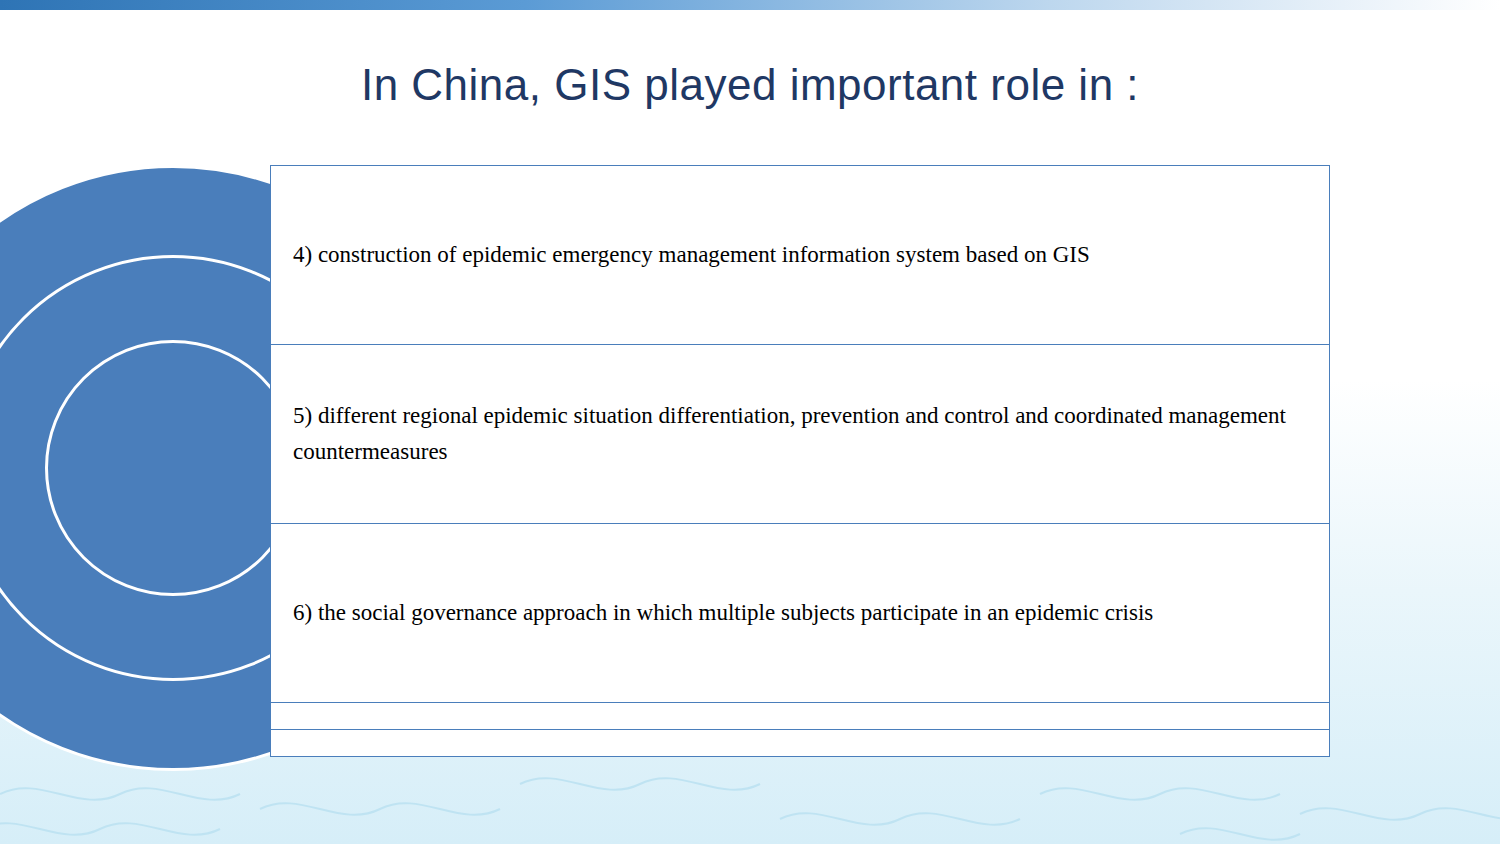In China, GIS played important role in :
4) construction of epidemic emergency management information system based on GIS
5) different regional epidemic situation differentiation, prevention and control and coordinated management countermeasures
6) the social governance approach in which multiple subjects participate in an epidemic crisis